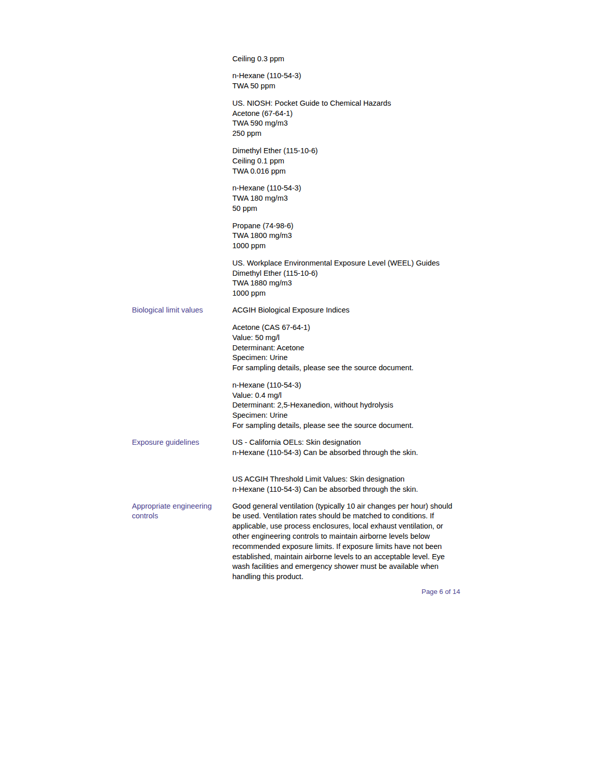| | Ceiling 0.3 ppm n-Hexane (110-54-3) TWA 50 ppm US. NIOSH: Pocket Guide to Chemical Hazards Acetone (67-64-1) TWA 590 mg/m3 250 ppm Dimethyl Ether (115-10-6) Ceiling 0.1 ppm TWA 0.016 ppm n-Hexane (110-54-3) TWA 180 mg/m3 50 ppm Propane (74-98-6) TWA 1800 mg/m3 1000 ppm US. Workplace Environmental Exposure Level (WEEL) Guides Dimethyl Ether (115-10-6) TWA 1880 mg/m3 1000 ppm |
| Biological limit values | ACGIH Biological Exposure Indices Acetone (CAS 67-64-1) Value: 50 mg/l Determinant: Acetone Specimen: Urine For sampling details, please see the source document. n-Hexane (110-54-3) Value: 0.4 mg/l Determinant: 2,5-Hexanedion, without hydrolysis Specimen: Urine For sampling details, please see the source document. |
| Exposure guidelines | US - California OELs: Skin designation n-Hexane (110-54-3) Can be absorbed through the skin. US ACGIH Threshold Limit Values: Skin designation n-Hexane (110-54-3) Can be absorbed through the skin. |
| Appropriate engineering controls | Good general ventilation (typically 10 air changes per hour) should be used. Ventilation rates should be matched to conditions. If applicable, use process enclosures, local exhaust ventilation, or other engineering controls to maintain airborne levels below recommended exposure limits. If exposure limits have not been established, maintain airborne levels to an acceptable level. Eye wash facilities and emergency shower must be available when handling this product. |
Page 6 of 14